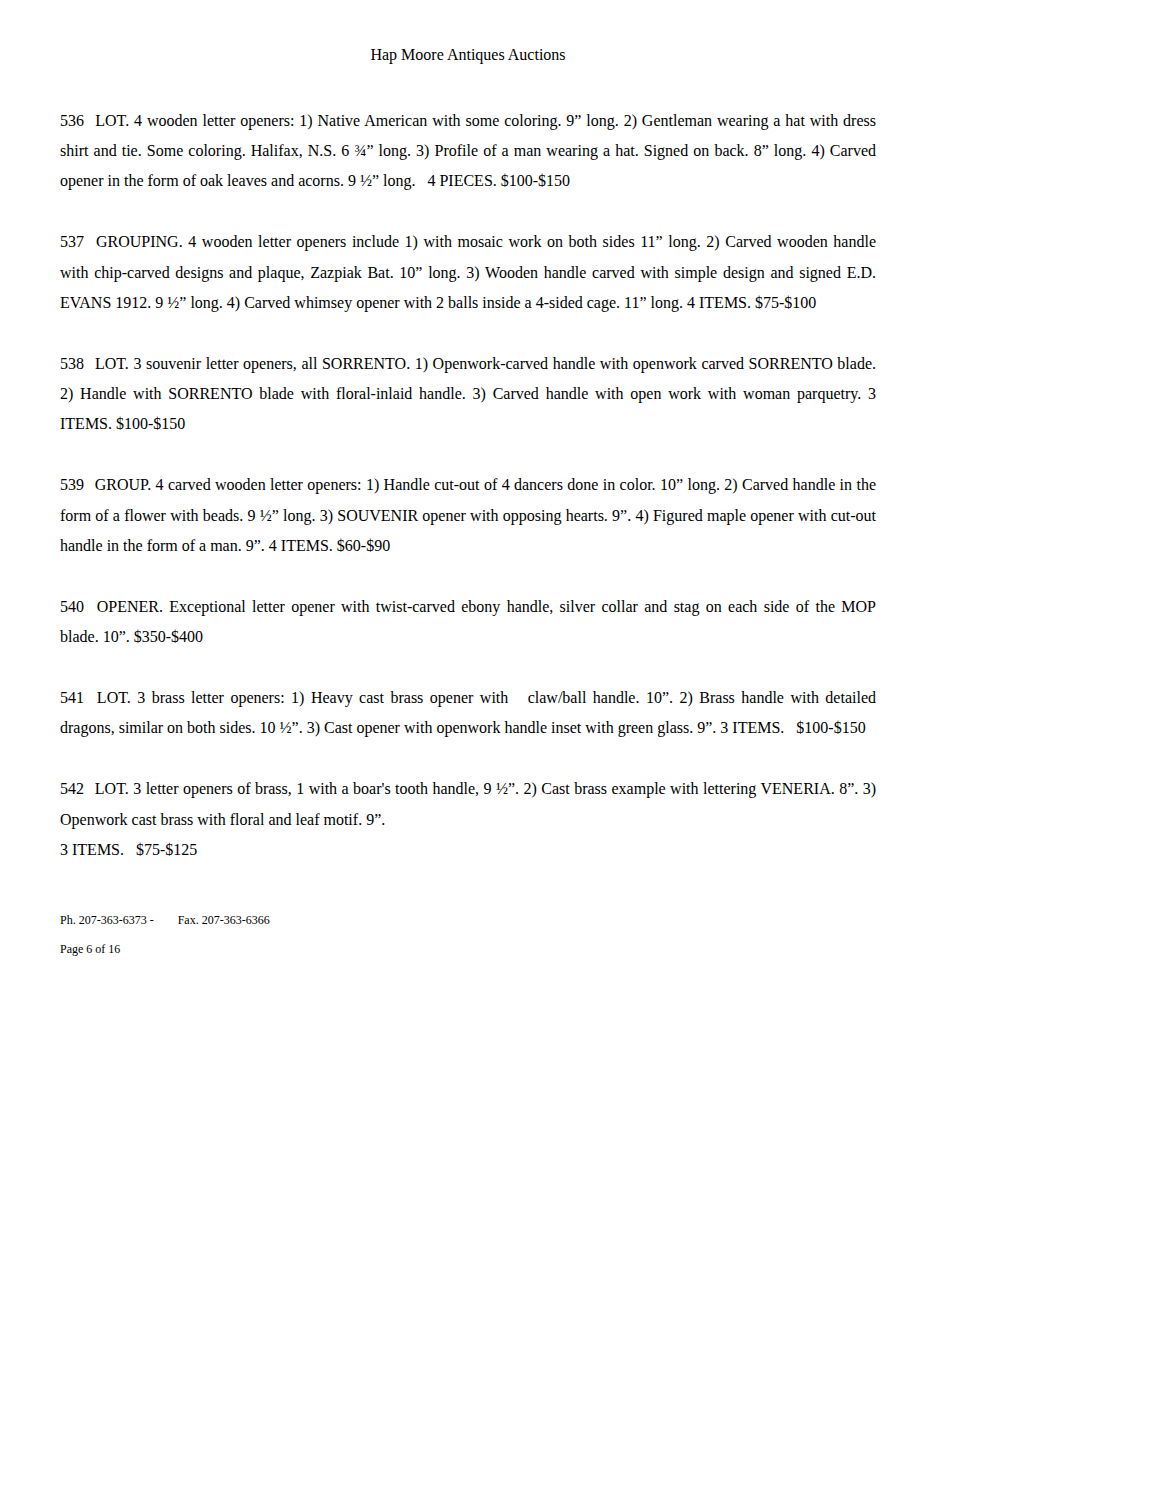Hap Moore Antiques Auctions
536 LOT. 4 wooden letter openers: 1) Native American with some coloring. 9” long. 2) Gentleman wearing a hat with dress shirt and tie. Some coloring. Halifax, N.S. 6 ¾” long. 3) Profile of a man wearing a hat. Signed on back. 8” long. 4) Carved opener in the form of oak leaves and acorns. 9 ½” long. 4 PIECES. $100-$150
537 GROUPING. 4 wooden letter openers include 1) with mosaic work on both sides 11” long. 2) Carved wooden handle with chip-carved designs and plaque, Zazpiak Bat. 10” long. 3) Wooden handle carved with simple design and signed E.D. EVANS 1912. 9 ½” long. 4) Carved whimsey opener with 2 balls inside a 4-sided cage. 11” long. 4 ITEMS. $75-$100
538 LOT. 3 souvenir letter openers, all SORRENTO. 1) Openwork-carved handle with openwork carved SORRENTO blade. 2) Handle with SORRENTO blade with floral-inlaid handle. 3) Carved handle with open work with woman parquetry. 3 ITEMS. $100-$150
539 GROUP. 4 carved wooden letter openers: 1) Handle cut-out of 4 dancers done in color. 10” long. 2) Carved handle in the form of a flower with beads. 9 ½” long. 3) SOUVENIR opener with opposing hearts. 9”. 4) Figured maple opener with cut-out handle in the form of a man. 9”. 4 ITEMS. $60-$90
540 OPENER. Exceptional letter opener with twist-carved ebony handle, silver collar and stag on each side of the MOP blade. 10”. $350-$400
541 LOT. 3 brass letter openers: 1) Heavy cast brass opener with claw/ball handle. 10”. 2) Brass handle with detailed dragons, similar on both sides. 10 ½”. 3) Cast opener with openwork handle inset with green glass. 9”. 3 ITEMS. $100-$150
542 LOT. 3 letter openers of brass, 1 with a boar's tooth handle, 9 ½”. 2) Cast brass example with lettering VENERIA. 8”. 3) Openwork cast brass with floral and leaf motif. 9”.
3 ITEMS. $75-$125
Ph. 207-363-6373 - Fax. 207-363-6366
Page 6 of 16